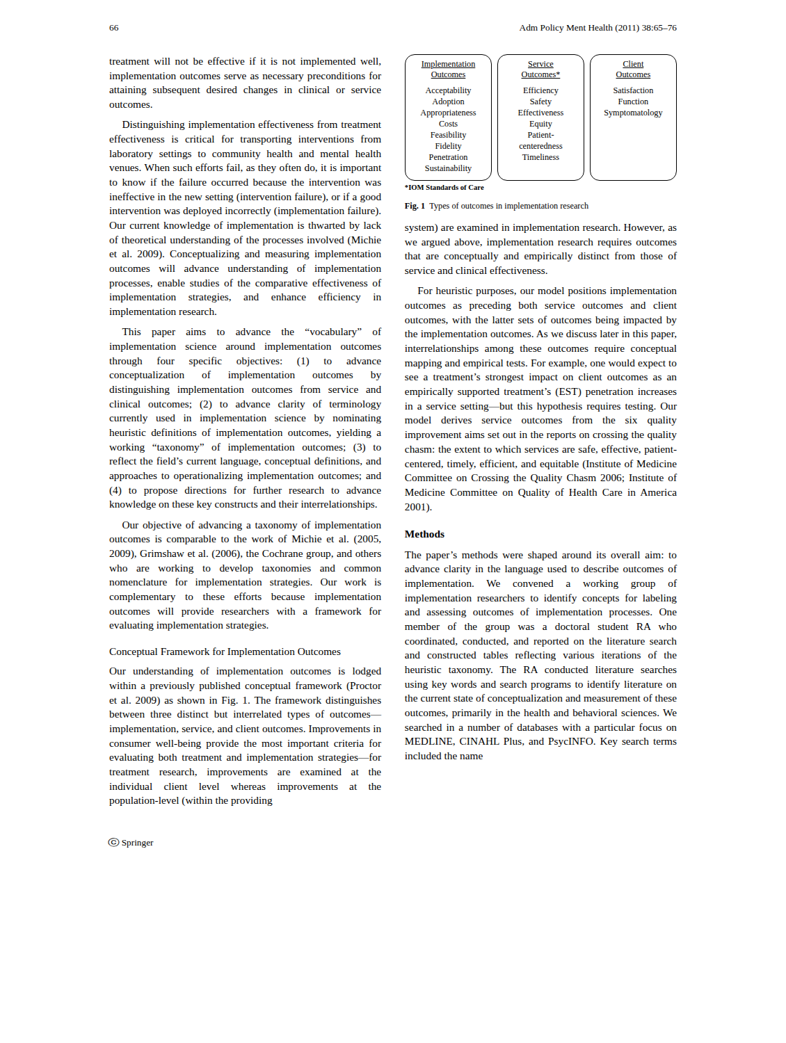66 Adm Policy Ment Health (2011) 38:65–76
treatment will not be effective if it is not implemented well, implementation outcomes serve as necessary preconditions for attaining subsequent desired changes in clinical or service outcomes.
Distinguishing implementation effectiveness from treatment effectiveness is critical for transporting interventions from laboratory settings to community health and mental health venues. When such efforts fail, as they often do, it is important to know if the failure occurred because the intervention was ineffective in the new setting (intervention failure), or if a good intervention was deployed incorrectly (implementation failure). Our current knowledge of implementation is thwarted by lack of theoretical understanding of the processes involved (Michie et al. 2009). Conceptualizing and measuring implementation outcomes will advance understanding of implementation processes, enable studies of the comparative effectiveness of implementation strategies, and enhance efficiency in implementation research.
This paper aims to advance the “vocabulary” of implementation science around implementation outcomes through four specific objectives: (1) to advance conceptualization of implementation outcomes by distinguishing implementation outcomes from service and clinical outcomes; (2) to advance clarity of terminology currently used in implementation science by nominating heuristic definitions of implementation outcomes, yielding a working “taxonomy” of implementation outcomes; (3) to reflect the field’s current language, conceptual definitions, and approaches to operationalizing implementation outcomes; and (4) to propose directions for further research to advance knowledge on these key constructs and their interrelationships.
Our objective of advancing a taxonomy of implementation outcomes is comparable to the work of Michie et al. (2005, 2009), Grimshaw et al. (2006), the Cochrane group, and others who are working to develop taxonomies and common nomenclature for implementation strategies. Our work is complementary to these efforts because implementation outcomes will provide researchers with a framework for evaluating implementation strategies.
Conceptual Framework for Implementation Outcomes
Our understanding of implementation outcomes is lodged within a previously published conceptual framework (Proctor et al. 2009) as shown in Fig. 1. The framework distinguishes between three distinct but interrelated types of outcomes—implementation, service, and client outcomes. Improvements in consumer well-being provide the most important criteria for evaluating both treatment and implementation strategies—for treatment research, improvements are examined at the individual client level whereas improvements at the population-level (within the providing
Implementation
Outcomes
Acceptability
Adoption
Appropriateness
Costs
Feasibility
Fidelity
Penetration
Sustainability
Service
Outcomes*
Efficiency
Safety
Effectiveness
Equity
Patient-
centeredness
Timeliness
Client
Outcomes
Satisfaction
Function
Symptomatology
*IOM Standards of Care
Fig. 1 Types of outcomes in implementation research
system) are examined in implementation research. However, as we argued above, implementation research requires outcomes that are conceptually and empirically distinct from those of service and clinical effectiveness.
For heuristic purposes, our model positions implementation outcomes as preceding both service outcomes and client outcomes, with the latter sets of outcomes being impacted by the implementation outcomes. As we discuss later in this paper, interrelationships among these outcomes require conceptual mapping and empirical tests. For example, one would expect to see a treatment’s strongest impact on client outcomes as an empirically supported treatment’s (EST) penetration increases in a service setting—but this hypothesis requires testing. Our model derives service outcomes from the six quality improvement aims set out in the reports on crossing the quality chasm: the extent to which services are safe, effective, patient-centered, timely, efficient, and equitable (Institute of Medicine Committee on Crossing the Quality Chasm 2006; Institute of Medicine Committee on Quality of Health Care in America 2001).
Methods
The paper’s methods were shaped around its overall aim: to advance clarity in the language used to describe outcomes of implementation. We convened a working group of implementation researchers to identify concepts for labeling and assessing outcomes of implementation processes. One member of the group was a doctoral student RA who coordinated, conducted, and reported on the literature search and constructed tables reflecting various iterations of the heuristic taxonomy. The RA conducted literature searches using key words and search programs to identify literature on the current state of conceptualization and measurement of these outcomes, primarily in the health and behavioral sciences. We searched in a number of databases with a particular focus on MEDLINE, CINAHL Plus, and PsycINFO. Key search terms included the name
ⓒSpringer